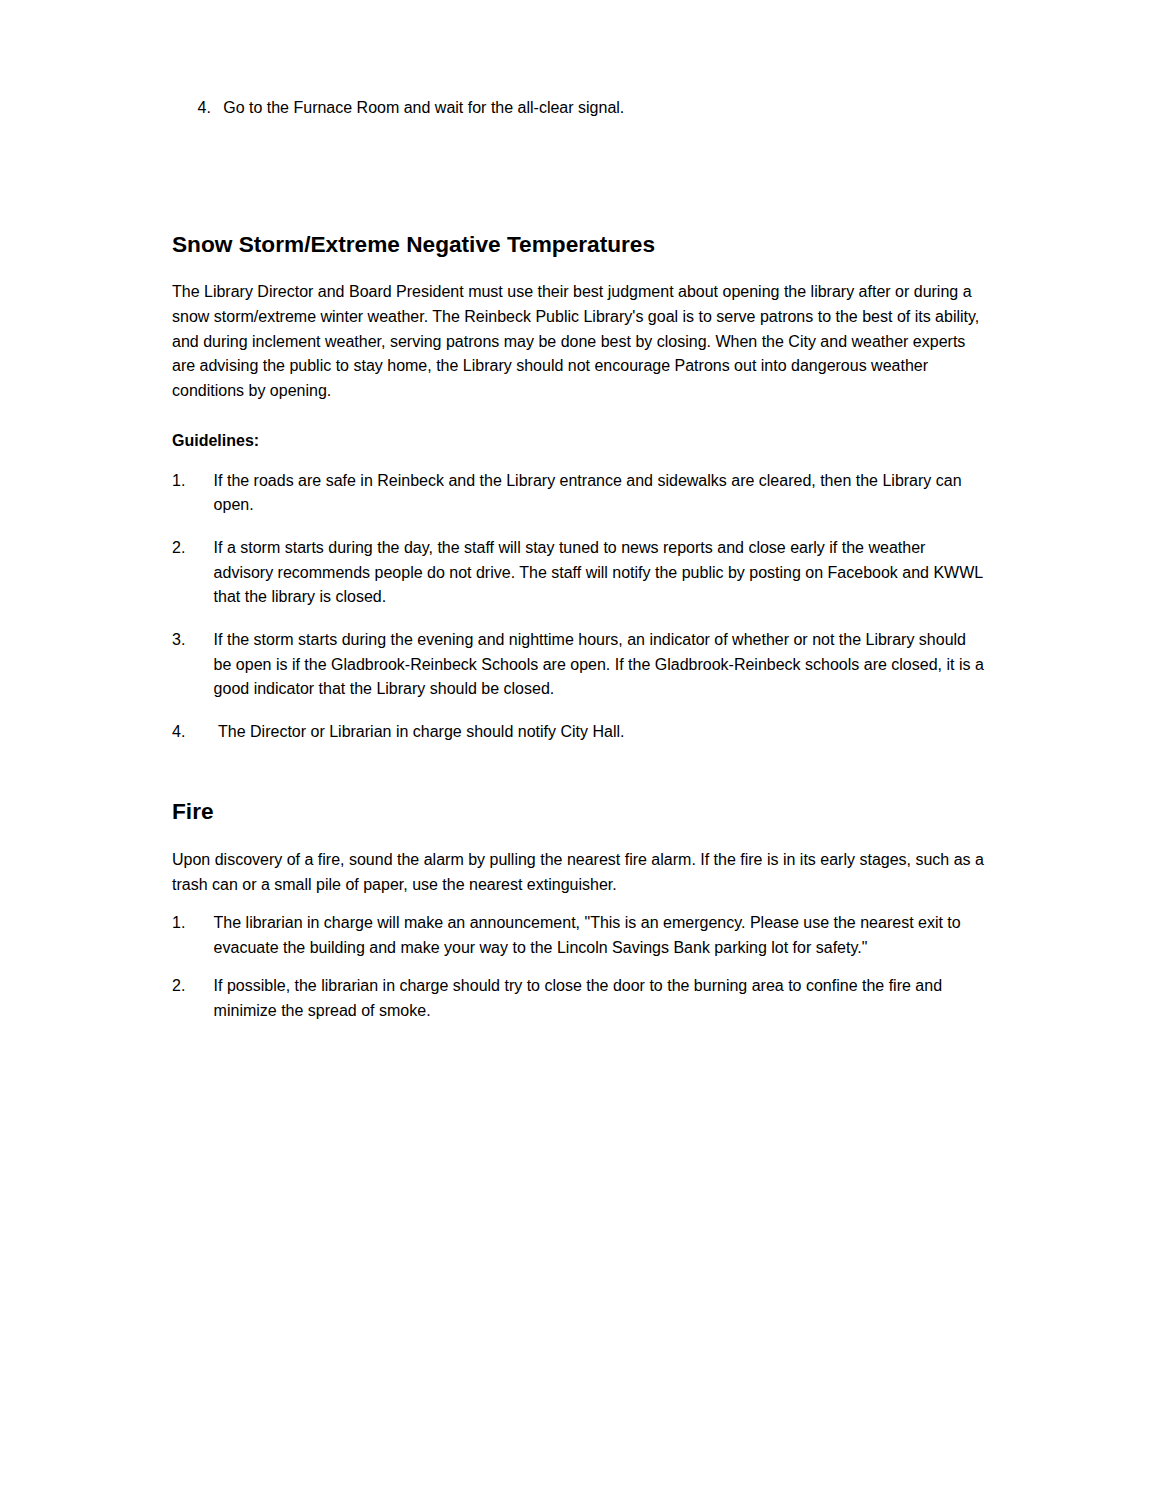4. Go to the Furnace Room and wait for the all-clear signal.
Snow Storm/Extreme Negative Temperatures
The Library Director and Board President must use their best judgment about opening the library after or during a snow storm/extreme winter weather. The Reinbeck Public Library's goal is to serve patrons to the best of its ability, and during inclement weather, serving patrons may be done best by closing. When the City and weather experts are advising the public to stay home, the Library should not encourage Patrons out into dangerous weather conditions by opening.
Guidelines:
1. If the roads are safe in Reinbeck and the Library entrance and sidewalks are cleared, then the Library can open.
2. If a storm starts during the day, the staff will stay tuned to news reports and close early if the weather advisory recommends people do not drive. The staff will notify the public by posting on Facebook and KWWL that the library is closed.
3. If the storm starts during the evening and nighttime hours, an indicator of whether or not the Library should be open is if the Gladbrook-Reinbeck Schools are open. If the Gladbrook-Reinbeck schools are closed, it is a good indicator that the Library should be closed.
4. The Director or Librarian in charge should notify City Hall.
Fire
Upon discovery of a fire, sound the alarm by pulling the nearest fire alarm. If the fire is in its early stages, such as a trash can or a small pile of paper, use the nearest extinguisher.
1. The librarian in charge will make an announcement, "This is an emergency. Please use the nearest exit to evacuate the building and make your way to the Lincoln Savings Bank parking lot for safety."
2. If possible, the librarian in charge should try to close the door to the burning area to confine the fire and minimize the spread of smoke.